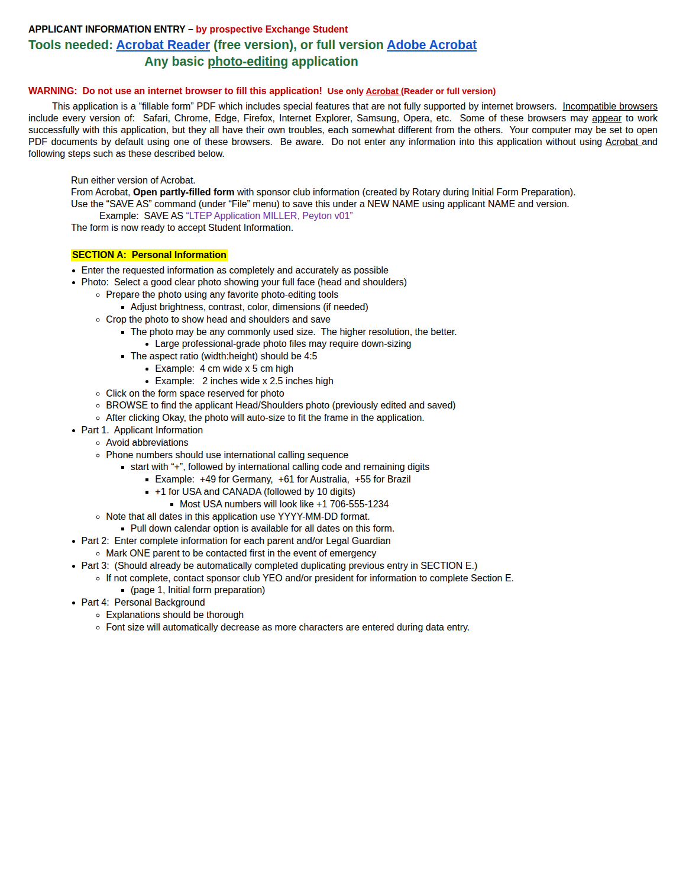APPLICANT INFORMATION ENTRY – by prospective Exchange Student
Tools needed: Acrobat Reader (free version), or full version Adobe Acrobat Any basic photo-editing application
WARNING: Do not use an internet browser to fill this application! Use only Acrobat (Reader or full version)
This application is a “fillable form” PDF which includes special features that are not fully supported by internet browsers. Incompatible browsers include every version of: Safari, Chrome, Edge, Firefox, Internet Explorer, Samsung, Opera, etc. Some of these browsers may appear to work successfully with this application, but they all have their own troubles, each somewhat different from the others. Your computer may be set to open PDF documents by default using one of these browsers. Be aware. Do not enter any information into this application without using Acrobat and following steps such as these described below.
Run either version of Acrobat.
From Acrobat, Open partly-filled form with sponsor club information (created by Rotary during Initial Form Preparation).
Use the “SAVE AS” command (under “File” menu) to save this under a NEW NAME using applicant NAME and version.
Example: SAVE AS “LTEP Application MILLER, Peyton v01”
The form is now ready to accept Student Information.
SECTION A: Personal Information
Enter the requested information as completely and accurately as possible
Photo: Select a good clear photo showing your full face (head and shoulders)
Prepare the photo using any favorite photo-editing tools
Adjust brightness, contrast, color, dimensions (if needed)
Crop the photo to show head and shoulders and save
The photo may be any commonly used size. The higher resolution, the better.
Large professional-grade photo files may require down-sizing
The aspect ratio (width:height) should be 4:5
Example: 4 cm wide x 5 cm high
Example: 2 inches wide x 2.5 inches high
Click on the form space reserved for photo
BROWSE to find the applicant Head/Shoulders photo (previously edited and saved)
After clicking Okay, the photo will auto-size to fit the frame in the application.
Part 1. Applicant Information
Avoid abbreviations
Phone numbers should use international calling sequence
start with “+”, followed by international calling code and remaining digits
Example: +49 for Germany, +61 for Australia, +55 for Brazil
+1 for USA and CANADA (followed by 10 digits)
Most USA numbers will look like +1 706-555-1234
Note that all dates in this application use YYYY-MM-DD format.
Pull down calendar option is available for all dates on this form.
Part 2: Enter complete information for each parent and/or Legal Guardian
Mark ONE parent to be contacted first in the event of emergency
Part 3: (Should already be automatically completed duplicating previous entry in SECTION E.)
If not complete, contact sponsor club YEO and/or president for information to complete Section E.
(page 1, Initial form preparation)
Part 4: Personal Background
Explanations should be thorough
Font size will automatically decrease as more characters are entered during data entry.